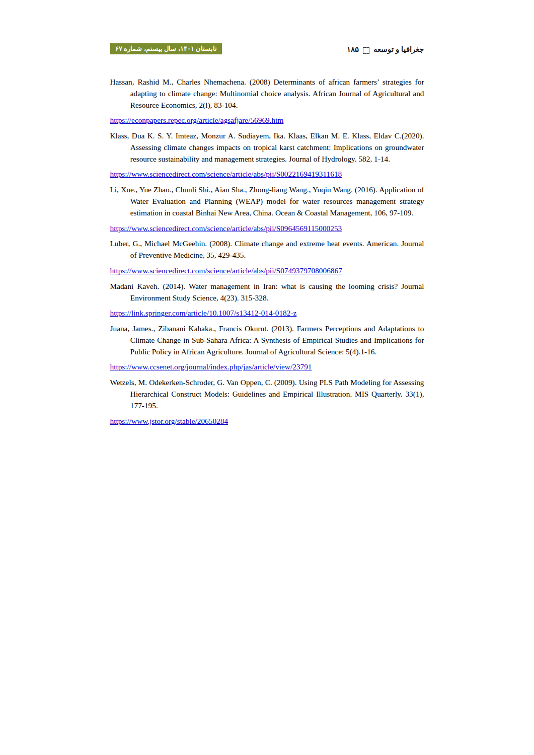جغرافیا و توسعه ۱۸۵
تابستان ۱۴۰۱، سال بیستم، شماره ۶۷
Hassan, Rashid M., Charles Nhemachena. (2008) Determinants of african farmers’ strategies for adapting to climate change: Multinomial choice analysis. African Journal of Agricultural and Resource Economics, 2(l), 83-104.
https://econpapers.repec.org/article/agsafjare/56969.htm
Klass, Dua K. S. Y. Imteaz, Monzur A. Sudiayem, Ika. Klaas, Elkan M. E. Klass, Eldav C.(2020). Assessing climate changes impacts on tropical karst catchment: Implications on groundwater resource sustainability and management strategies. Journal of Hydrology. 582, 1-14.
https://www.sciencedirect.com/science/article/abs/pii/S0022169419311618
Li, Xue., Yue Zhao., Chunli Shi., Aian Sha., Zhong-liang Wang., Yuqiu Wang. (2016). Application of Water Evaluation and Planning (WEAP) model for water resources management strategy estimation in coastal Binhai New Area, China. Ocean & Coastal Management, 106, 97-109.
https://www.sciencedirect.com/science/article/abs/pii/S0964569115000253
Luber, G., Michael McGeehin. (2008). Climate change and extreme heat events. American. Journal of Preventive Medicine, 35, 429-435.
https://www.sciencedirect.com/science/article/abs/pii/S0749379708006867
Madani Kaveh. (2014). Water management in Iran: what is causing the looming crisis? Journal Environment Study Science, 4(23). 315-328.
https://link.springer.com/article/10.1007/s13412-014-0182-z
Juana, James., Zibanani Kahaka., Francis Okurut. (2013). Farmers Perceptions and Adaptations to Climate Change in Sub-Sahara Africa: A Synthesis of Empirical Studies and Implications for Public Policy in African Agriculture. Journal of Agricultural Science: 5(4).1-16.
https://www.ccsenet.org/journal/index.php/jas/article/view/23791
Wetzels, M. Odekerken-Schroder, G. Van Oppen, C. (2009). Using PLS Path Modeling for Assessing Hierarchical Construct Models: Guidelines and Empirical Illustration. MIS Quarterly. 33(1), 177-195.
https://www.jstor.org/stable/20650284